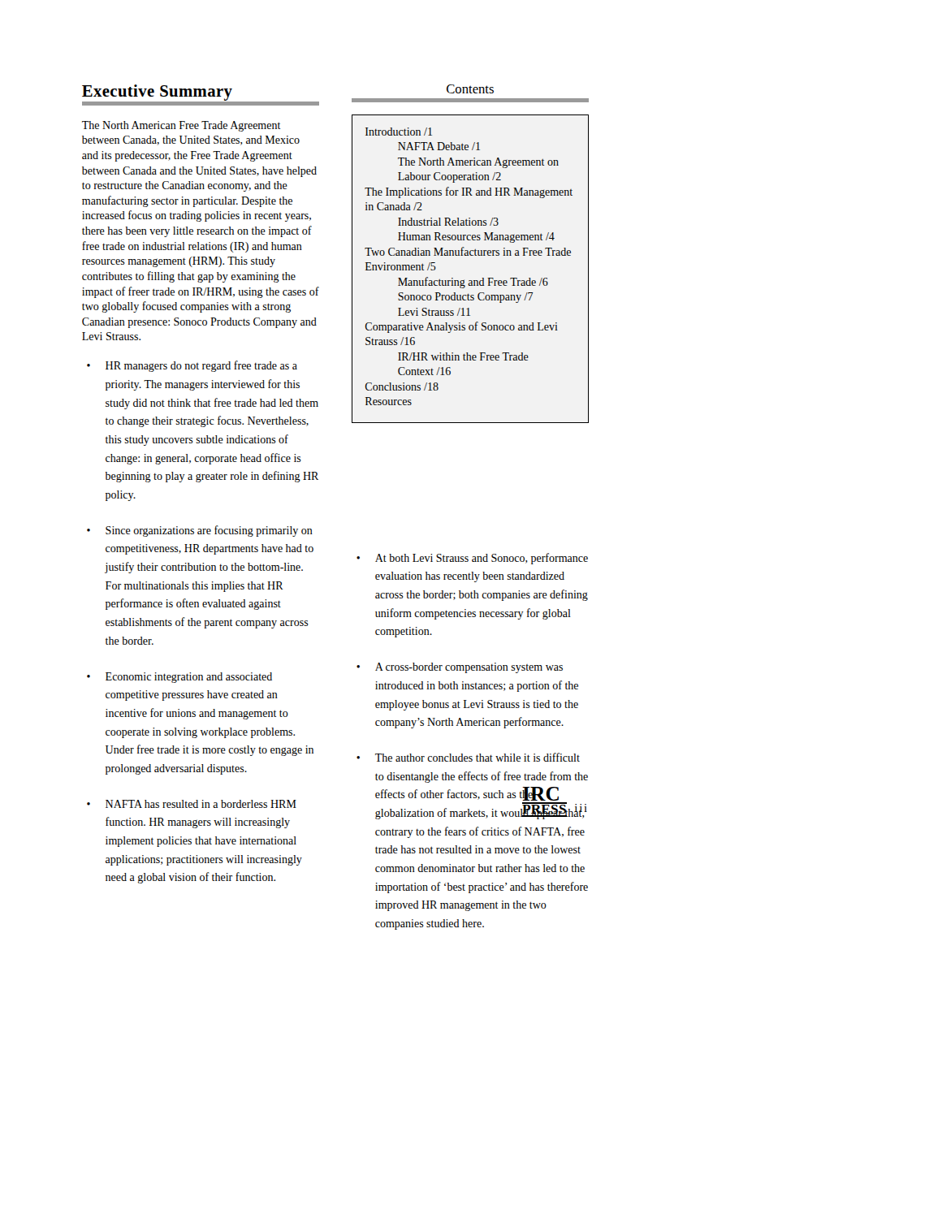Executive Summary
The North American Free Trade Agreement between Canada, the United States, and Mexico and its predecessor, the Free Trade Agreement between Canada and the United States, have helped to restructure the Canadian economy, and the manufacturing sector in particular. Despite the increased focus on trading policies in recent years, there has been very little research on the impact of free trade on industrial relations (IR) and human resources management (HRM). This study contributes to filling that gap by examining the impact of freer trade on IR/HRM, using the cases of two globally focused companies with a strong Canadian presence: Sonoco Products Company and Levi Strauss.
HR managers do not regard free trade as a priority. The managers interviewed for this study did not think that free trade had led them to change their strategic focus. Nevertheless, this study uncovers subtle indications of change: in general, corporate head office is beginning to play a greater role in defining HR policy.
Since organizations are focusing primarily on competitiveness, HR departments have had to justify their contribution to the bottom-line. For multinationals this implies that HR performance is often evaluated against establishments of the parent company across the border.
Economic integration and associated competitive pressures have created an incentive for unions and management to cooperate in solving workplace problems. Under free trade it is more costly to engage in prolonged adversarial disputes.
NAFTA has resulted in a borderless HRM function. HR managers will increasingly implement policies that have international applications; practitioners will increasingly need a global vision of their function.
Contents
Introduction /1
NAFTA Debate /1
The North American Agreement on
Labour Cooperation /2
The Implications for IR and HR Management in Canada /2
Industrial Relations /3
Human Resources Management /4
Two Canadian Manufacturers in a Free Trade Environment /5
Manufacturing and Free Trade /6
Sonoco Products Company /7
Levi Strauss /11
Comparative Analysis of Sonoco and Levi Strauss /16
IR/HR within the Free Trade
Context /16
Conclusions /18
Resources
At both Levi Strauss and Sonoco, performance evaluation has recently been standardized across the border; both companies are defining uniform competencies necessary for global competition.
A cross-border compensation system was introduced in both instances; a portion of the employee bonus at Levi Strauss is tied to the company’s North American performance.
The author concludes that while it is difficult to disentangle the effects of free trade from the effects of other factors, such as the globalization of markets, it would appear that, contrary to the fears of critics of NAFTA, free trade has not resulted in a move to the lowest common denominator but rather has led to the importation of ‘best practice’ and has therefore improved HR management in the two companies studied here.
IRC PRESS
iii